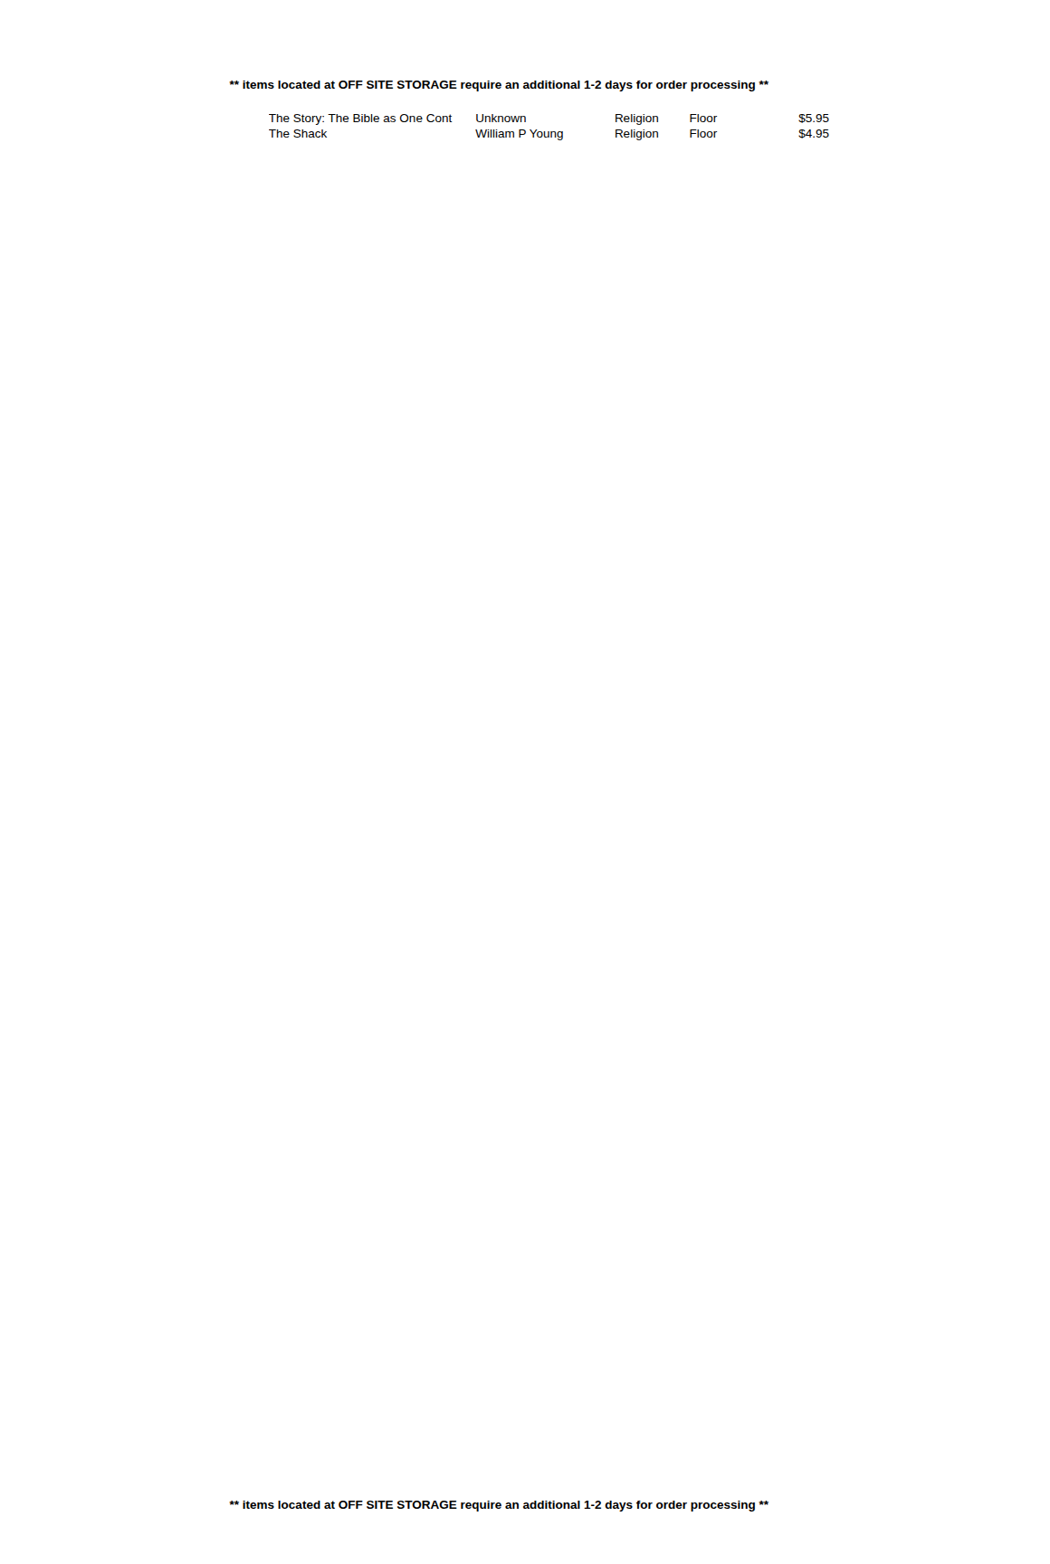** items located at OFF SITE STORAGE require an additional 1-2 days for order processing **
| The Story: The Bible as One Cont | Unknown | Religion | Floor | $5.95 |
| The Shack | William P Young | Religion | Floor | $4.95 |
** items located at OFF SITE STORAGE require an additional 1-2 days for order processing **